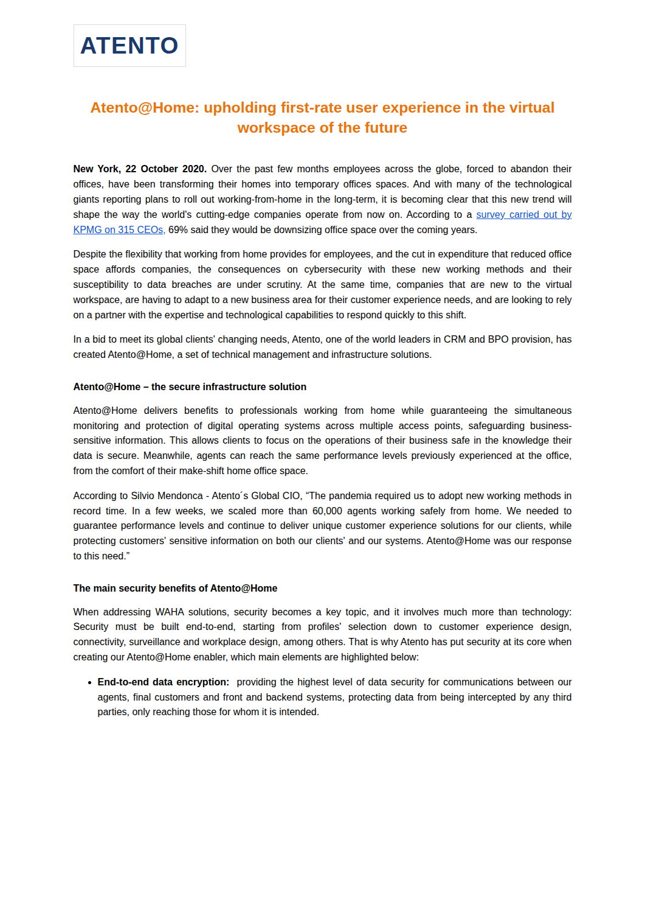ATENTO
Atento@Home: upholding first-rate user experience in the virtual workspace of the future
New York, 22 October 2020. Over the past few months employees across the globe, forced to abandon their offices, have been transforming their homes into temporary offices spaces. And with many of the technological giants reporting plans to roll out working-from-home in the long-term, it is becoming clear that this new trend will shape the way the world's cutting-edge companies operate from now on. According to a survey carried out by KPMG on 315 CEOs, 69% said they would be downsizing office space over the coming years.
Despite the flexibility that working from home provides for employees, and the cut in expenditure that reduced office space affords companies, the consequences on cybersecurity with these new working methods and their susceptibility to data breaches are under scrutiny. At the same time, companies that are new to the virtual workspace, are having to adapt to a new business area for their customer experience needs, and are looking to rely on a partner with the expertise and technological capabilities to respond quickly to this shift.
In a bid to meet its global clients' changing needs, Atento, one of the world leaders in CRM and BPO provision, has created Atento@Home, a set of technical management and infrastructure solutions.
Atento@Home – the secure infrastructure solution
Atento@Home delivers benefits to professionals working from home while guaranteeing the simultaneous monitoring and protection of digital operating systems across multiple access points, safeguarding business-sensitive information. This allows clients to focus on the operations of their business safe in the knowledge their data is secure. Meanwhile, agents can reach the same performance levels previously experienced at the office, from the comfort of their make-shift home office space.
According to Silvio Mendonca - Atento´s Global CIO, “The pandemia required us to adopt new working methods in record time. In a few weeks, we scaled more than 60,000 agents working safely from home. We needed to guarantee performance levels and continue to deliver unique customer experience solutions for our clients, while protecting customers' sensitive information on both our clients' and our systems. Atento@Home was our response to this need.”
The main security benefits of Atento@Home
When addressing WAHA solutions, security becomes a key topic, and it involves much more than technology: Security must be built end-to-end, starting from profiles' selection down to customer experience design, connectivity, surveillance and workplace design, among others. That is why Atento has put security at its core when creating our Atento@Home enabler, which main elements are highlighted below:
End-to-end data encryption: providing the highest level of data security for communications between our agents, final customers and front and backend systems, protecting data from being intercepted by any third parties, only reaching those for whom it is intended.